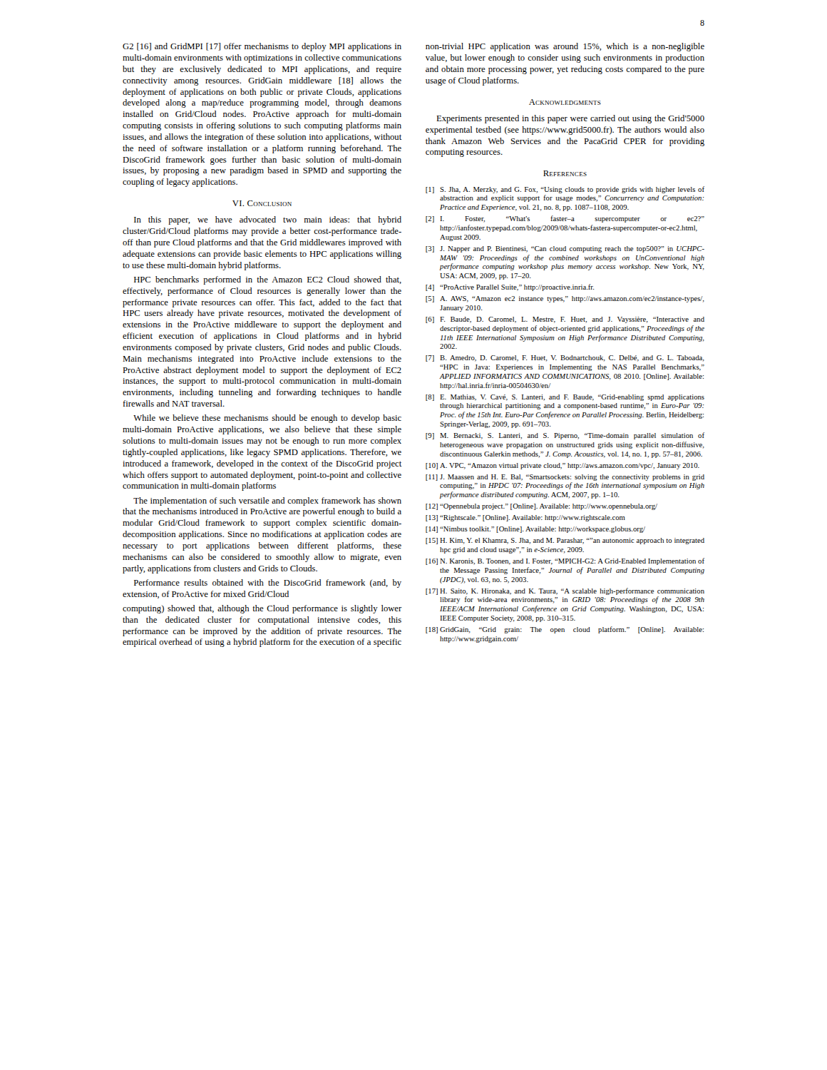8
G2 [16] and GridMPI [17] offer mechanisms to deploy MPI applications in multi-domain environments with optimizations in collective communications but they are exclusively dedicated to MPI applications, and require connectivity among resources. GridGain middleware [18] allows the deployment of applications on both public or private Clouds, applications developed along a map/reduce programming model, through deamons installed on Grid/Cloud nodes. ProActive approach for multi-domain computing consists in offering solutions to such computing platforms main issues, and allows the integration of these solution into applications, without the need of software installation or a platform running beforehand. The DiscoGrid framework goes further than basic solution of multi-domain issues, by proposing a new paradigm based in SPMD and supporting the coupling of legacy applications.
VI. Conclusion
In this paper, we have advocated two main ideas: that hybrid cluster/Grid/Cloud platforms may provide a better cost-performance trade-off than pure Cloud platforms and that the Grid middlewares improved with adequate extensions can provide basic elements to HPC applications willing to use these multi-domain hybrid platforms.
HPC benchmarks performed in the Amazon EC2 Cloud showed that, effectively, performance of Cloud resources is generally lower than the performance private resources can offer. This fact, added to the fact that HPC users already have private resources, motivated the development of extensions in the ProActive middleware to support the deployment and efficient execution of applications in Cloud platforms and in hybrid environments composed by private clusters, Grid nodes and public Clouds. Main mechanisms integrated into ProActive include extensions to the ProActive abstract deployment model to support the deployment of EC2 instances, the support to multi-protocol communication in multi-domain environments, including tunneling and forwarding techniques to handle firewalls and NAT traversal.
While we believe these mechanisms should be enough to develop basic multi-domain ProActive applications, we also believe that these simple solutions to multi-domain issues may not be enough to run more complex tightly-coupled applications, like legacy SPMD applications. Therefore, we introduced a framework, developed in the context of the DiscoGrid project which offers support to automated deployment, point-to-point and collective communication in multi-domain platforms
The implementation of such versatile and complex framework has shown that the mechanisms introduced in ProActive are powerful enough to build a modular Grid/Cloud framework to support complex scientific domain-decomposition applications. Since no modifications at application codes are necessary to port applications between different platforms, these mechanisms can also be considered to smoothly allow to migrate, even partly, applications from clusters and Grids to Clouds.
Performance results obtained with the DiscoGrid framework (and, by extension, of ProActive for mixed Grid/Cloud
computing) showed that, although the Cloud performance is slightly lower than the dedicated cluster for computational intensive codes, this performance can be improved by the addition of private resources. The empirical overhead of using a hybrid platform for the execution of a specific non-trivial HPC application was around 15%, which is a non-negligible value, but lower enough to consider using such environments in production and obtain more processing power, yet reducing costs compared to the pure usage of Cloud platforms.
Acknowledgments
Experiments presented in this paper were carried out using the Grid'5000 experimental testbed (see https://www.grid5000.fr). The authors would also thank Amazon Web Services and the PacaGrid CPER for providing computing resources.
References
[1] S. Jha, A. Merzky, and G. Fox, “Using clouds to provide grids with higher levels of abstraction and explicit support for usage modes,” Concurrency and Computation: Practice and Experience, vol. 21, no. 8, pp. 1087–1108, 2009.
[2] I. Foster, “What's faster–a supercomputer or ec2?” http://ianfoster.typepad.com/blog/2009/08/whats-fastera-supercomputer-or-ec2.html, August 2009.
[3] J. Napper and P. Bientinesi, “Can cloud computing reach the top500?” in UCHPC-MAW '09: Proceedings of the combined workshops on UnConventional high performance computing workshop plus memory access workshop. New York, NY, USA: ACM, 2009, pp. 17–20.
[4]“ProActive Parallel Suite,” http://proactive.inria.fr.
[5] A. AWS, “Amazon ec2 instance types,” http://aws.amazon.com/ec2/instance-types/, January 2010.
[6] F. Baude, D. Caromel, L. Mestre, F. Huet, and J. Vayssière, “Interactive and descriptor-based deployment of object-oriented grid applications,” Proceedings of the 11th IEEE International Symposium on High Performance Distributed Computing, 2002.
[7] B. Amedro, D. Caromel, F. Huet, V. Bodnartchouk, C. Delbé, and G. L. Taboada, “HPC in Java: Experiences in Implementing the NAS Parallel Benchmarks,” APPLIED INFORMATICS AND COMMUNICATIONS, 08 2010. [Online]. Available: http://hal.inria.fr/inria-00504630/en/
[8] E. Mathias, V. Cavé, S. Lanteri, and F. Baude, “Grid-enabling spmd applications through hierarchical partitioning and a component-based runtime,” in Euro-Par '09: Proc. of the 15th Int. Euro-Par Conference on Parallel Processing. Berlin, Heidelberg: Springer-Verlag, 2009, pp. 691–703.
[9] M. Bernacki, S. Lanteri, and S. Piperno, “Time-domain parallel simulation of heterogeneous wave propagation on unstructured grids using explicit non-diffusive, discontinuous Galerkin methods,” J. Comp. Acoustics, vol. 14, no. 1, pp. 57–81, 2006.
[10] A. VPC, “Amazon virtual private cloud,” http://aws.amazon.com/vpc/, January 2010.
[11] J. Maassen and H. E. Bal, “Smartsockets: solving the connectivity problems in grid computing,” in HPDC '07: Proceedings of the 16th international symposium on High performance distributed computing. ACM, 2007, pp. 1–10.
[12]“Opennebula project.” [Online]. Available: http://www.opennebula.org/
[13]“Rightscale.” [Online]. Available: http://www.rightscale.com
[14]“Nimbus toolkit.” [Online]. Available: http://workspace.globus.org/
[15] H. Kim, Y. el Khamra, S. Jha, and M. Parashar, “”an autonomic approach to integrated hpc grid and cloud usage”,” in e-Science, 2009.
[16] N. Karonis, B. Toonen, and I. Foster, “MPICH-G2: A Grid-Enabled Implementation of the Message Passing Interface,” Journal of Parallel and Distributed Computing (JPDC), vol. 63, no. 5, 2003.
[17] H. Saito, K. Hironaka, and K. Taura, “A scalable high-performance communication library for wide-area environments,” in GRID '08: Proceedings of the 2008 9th IEEE/ACM International Conference on Grid Computing. Washington, DC, USA: IEEE Computer Society, 2008, pp. 310–315.
[18] GridGain, “Grid grain: The open cloud platform.” [Online]. Available: http://www.gridgain.com/